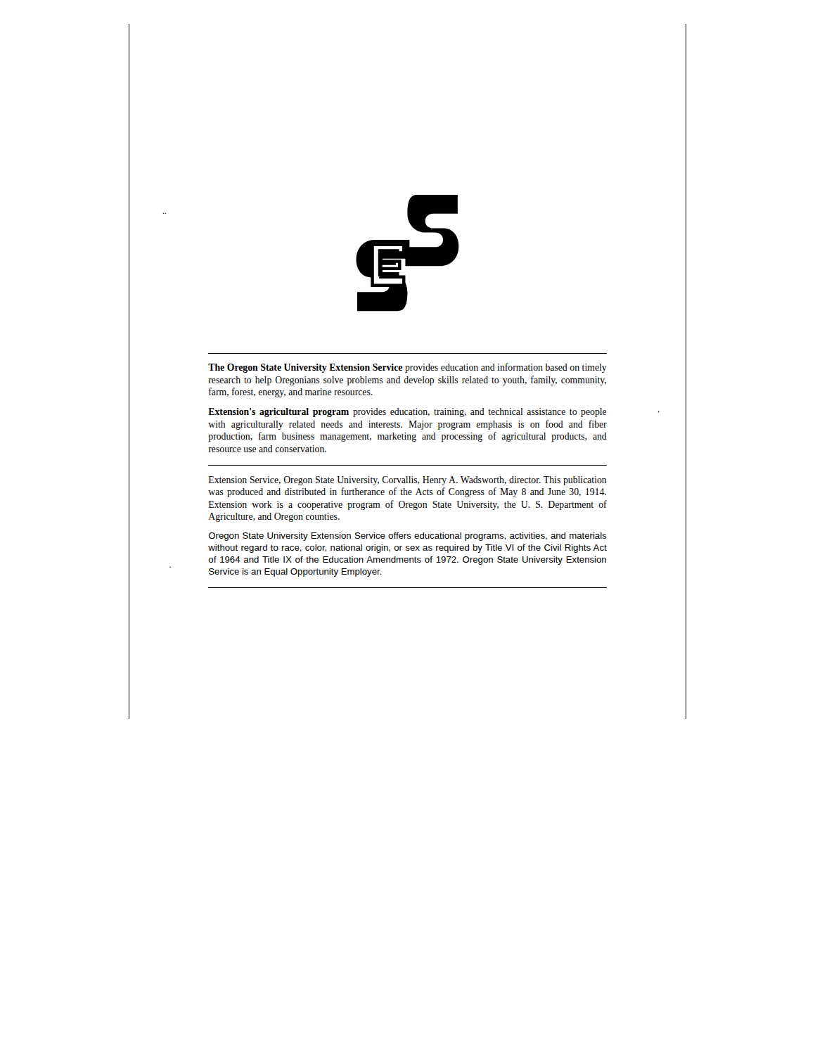.. ' .
The Oregon State University Extension Service provides education and information based on timely research to help Oregonians solve problems and develop skills related to youth, family, community, farm, forest, energy, and marine resources.
Extension's agricultural program provides education, training, and technical assistance to people with agriculturally related needs and interests. Major program emphasis is on food and fiber production, farm business management, marketing and processing of agricultural products, and resource use and conservation.
Extension Service, Oregon State University, Corvallis, Henry A. Wadsworth, director. This publication was produced and distributed in furtherance of the Acts of Congress of May 8 and June 30, 1914. Extension work is a cooperative program of Oregon State University, the U. S. Department of Agriculture, and Oregon counties.
Oregon State University Extension Service offers educational programs, activities, and materials without regard to race, color, national origin, or sex as required by Title VI of the Civil Rights Act of 1964 and Title IX of the Education Amendments of 1972. Oregon State University Extension Service is an Equal Opportunity Employer.